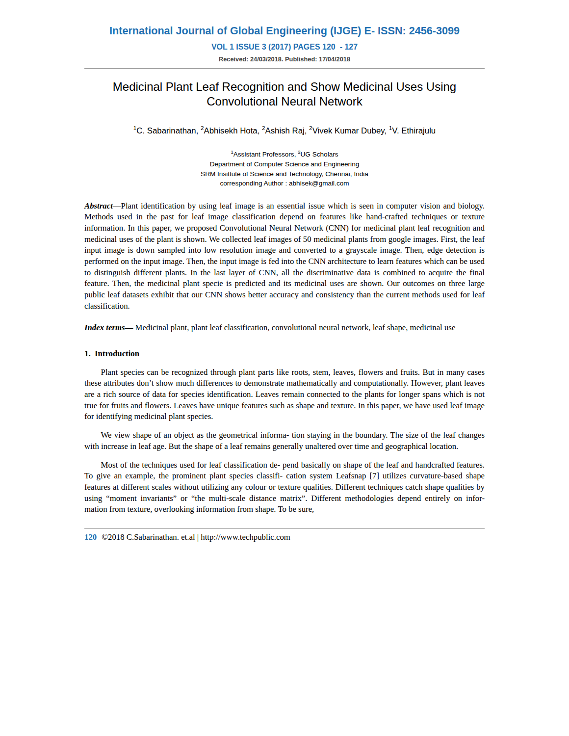International Journal of Global Engineering (IJGE) E- ISSN: 2456-3099
VOL 1 ISSUE 3 (2017) PAGES 120 - 127
Received: 24/03/2018. Published: 17/04/2018
Medicinal Plant Leaf Recognition and Show Medicinal Uses Using Convolutional Neural Network
1C. Sabarinathan, 2Abhisekh Hota, 2Ashish Raj, 2Vivek Kumar Dubey, 1V. Ethirajulu
1Assistant Professors, 2UG Scholars
Department of Computer Science and Engineering
SRM Insittute of Science and Technology, Chennai, India
corresponding Author : abhisek@gmail.com
Abstract—Plant identification by using leaf image is an essential issue which is seen in computer vision and biology. Methods used in the past for leaf image classification depend on features like hand-crafted techniques or texture information. In this paper, we proposed Convolutional Neural Network (CNN) for medicinal plant leaf recognition and medicinal uses of the plant is shown. We collected leaf images of 50 medicinal plants from google images. First, the leaf input image is down sampled into low resolution image and converted to a grayscale image. Then, edge detection is performed on the input image. Then, the input image is fed into the CNN architecture to learn features which can be used to distinguish different plants. In the last layer of CNN, all the discriminative data is combined to acquire the final feature. Then, the medicinal plant specie is predicted and its medicinal uses are shown. Our outcomes on three large public leaf datasets exhibit that our CNN shows better accuracy and consistency than the current methods used for leaf classification.
Index terms— Medicinal plant, plant leaf classification, convolutional neural network, leaf shape, medicinal use
1. Introduction
Plant species can be recognized through plant parts like roots, stem, leaves, flowers and fruits. But in many cases these attributes don’t show much differences to demonstrate mathematically and computationally. However, plant leaves are a rich source of data for species identification. Leaves remain connected to the plants for longer spans which is not true for fruits and flowers. Leaves have unique features such as shape and texture. In this paper, we have used leaf image for identifying medicinal plant species.
We view shape of an object as the geometrical informa- tion staying in the boundary. The size of the leaf changes with increase in leaf age. But the shape of a leaf remains generally unaltered over time and geographical location.
Most of the techniques used for leaf classification de- pend basically on shape of the leaf and handcrafted features. To give an example, the prominent plant species classifi- cation system Leafsnap [7] utilizes curvature-based shape features at different scales without utilizing any colour or texture qualities. Different techniques catch shape qualities by using “moment invariants” or “the multi-scale distance matrix”. Different methodologies depend entirely on infor- mation from texture, overlooking information from shape. To be sure,
120©2018 C.Sabarinathan. et.al | http://www.techpublic.com